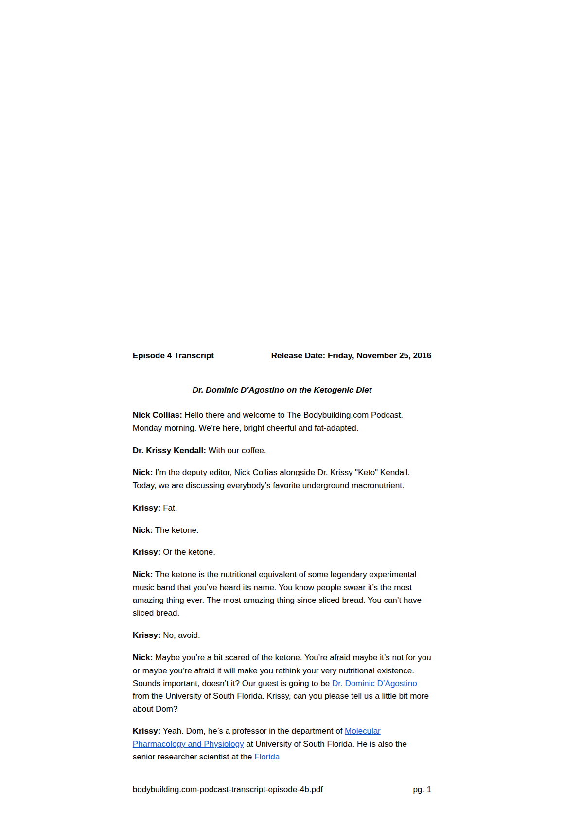Episode 4 Transcript
Release Date: Friday, November 25, 2016
Dr. Dominic D'Agostino on the Ketogenic Diet
Nick Collias: Hello there and welcome to The Bodybuilding.com Podcast. Monday morning. We’re here, bright cheerful and fat-adapted.
Dr. Krissy Kendall: With our coffee.
Nick: I’m the deputy editor, Nick Collias alongside Dr. Krissy "Keto" Kendall. Today, we are discussing everybody’s favorite underground macronutrient.
Krissy: Fat.
Nick: The ketone.
Krissy: Or the ketone.
Nick: The ketone is the nutritional equivalent of some legendary experimental music band that you’ve heard its name. You know people swear it’s the most amazing thing ever. The most amazing thing since sliced bread. You can’t have sliced bread.
Krissy: No, avoid.
Nick: Maybe you’re a bit scared of the ketone. You’re afraid maybe it’s not for you or maybe you’re afraid it will make you rethink your very nutritional existence. Sounds important, doesn’t it? Our guest is going to be Dr. Dominic D’Agostino from the University of South Florida. Krissy, can you please tell us a little bit more about Dom?
Krissy: Yeah. Dom, he’s a professor in the department of Molecular Pharmacology and Physiology at University of South Florida. He is also the senior researcher scientist at the Florida
bodybuilding.com-podcast-transcript-episode-4b.pdf
pg. 1